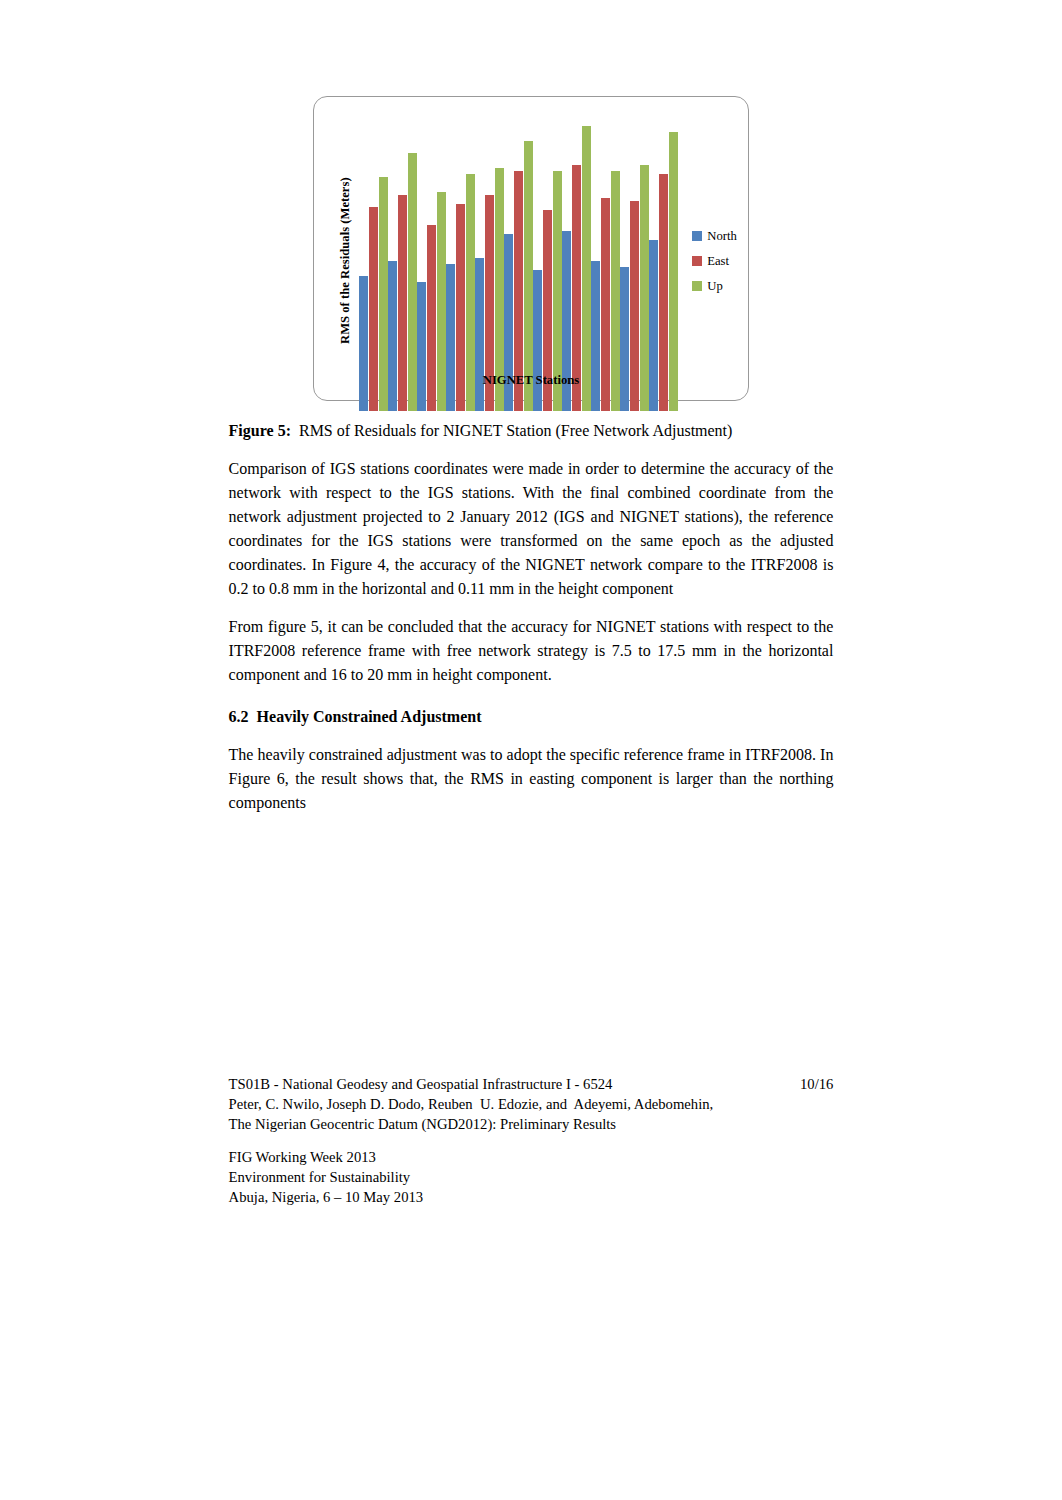RMS of the Residuals (Meters)
North
East
Up
NIGNET Stations
Figure 5: RMS of Residuals for NIGNET Station (Free Network Adjustment)
Comparison of IGS stations coordinates were made in order to determine the accuracy of the network with respect to the IGS stations. With the final combined coordinate from the network adjustment projected to 2 January 2012 (IGS and NIGNET stations), the reference coordinates for the IGS stations were transformed on the same epoch as the adjusted coordinates. In Figure 4, the accuracy of the NIGNET network compare to the ITRF2008 is 0.2 to 0.8 mm in the horizontal and 0.11 mm in the height component
From figure 5, it can be concluded that the accuracy for NIGNET stations with respect to the ITRF2008 reference frame with free network strategy is 7.5 to 17.5 mm in the horizontal component and 16 to 20 mm in height component.
6.2 Heavily Constrained Adjustment
The heavily constrained adjustment was to adopt the specific reference frame in ITRF2008. In Figure 6, the result shows that, the RMS in easting component is larger than the northing components
TS01B - National Geodesy and Geospatial Infrastructure I - 6524
Peter, C. Nwilo, Joseph D. Dodo, Reuben U. Edozie, and Adeyemi, Adebomehin,
The Nigerian Geocentric Datum (NGD2012): Preliminary Results
10/16
FIG Working Week 2013
Environment for Sustainability
Abuja, Nigeria, 6 – 10 May 2013